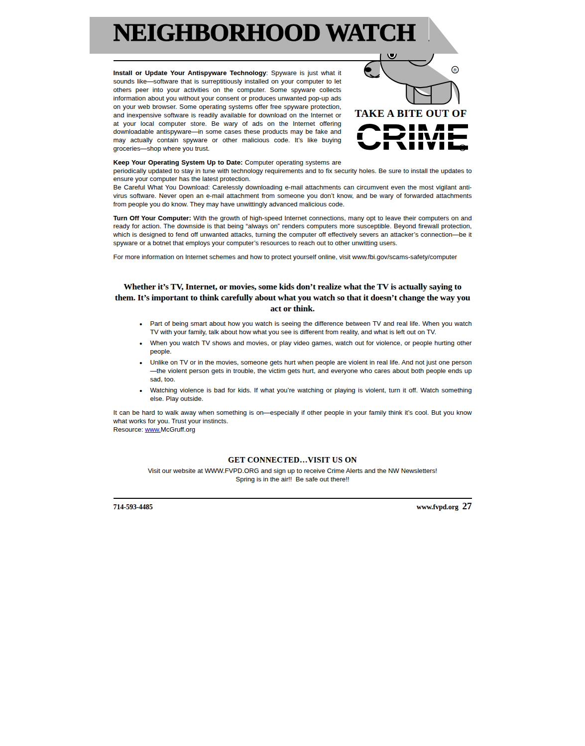Neighborhood Watch
R
TAKE A BITE OUT OF
CRIME R
Install or Update Your Antispyware Technology: Spyware is just what it sounds like—software that is surreptitiously installed on your computer to let others peer into your activities on the computer. Some spyware collects information about you without your consent or produces unwanted pop-up ads on your web browser. Some operating systems offer free spyware protection, and inexpensive software is readily available for download on the Internet or at your local computer store. Be wary of ads on the Internet offering downloadable antispyware—in some cases these products may be fake and may actually contain spyware or other malicious code. It’s like buying groceries—shop where you trust.
Keep Your Operating System Up to Date: Computer operating systems are periodically updated to stay in tune with technology requirements and to fix security holes. Be sure to install the updates to ensure your computer has the latest protection.
Be Careful What You Download: Carelessly downloading e-mail attachments can circumvent even the most vigilant anti-virus software. Never open an e-mail attachment from someone you don’t know, and be wary of forwarded attachments from people you do know. They may have unwittingly advanced malicious code.
Turn Off Your Computer: With the growth of high-speed Internet connections, many opt to leave their computers on and ready for action. The downside is that being “always on” renders computers more susceptible. Beyond firewall protection, which is designed to fend off unwanted attacks, turning the computer off effectively severs an attacker’s connection—be it spyware or a botnet that employs your computer’s resources to reach out to other unwitting users.
For more information on Internet schemes and how to protect yourself online, visit www.fbi.gov/scams-safety/computer
Whether it’s TV, Internet, or movies, some kids don’t realize what the TV is actually saying to them. It’s important to think carefully about what you watch so that it doesn’t change the way you act or think.
Part of being smart about how you watch is seeing the difference between TV and real life. When you watch TV with your family, talk about how what you see is different from reality, and what is left out on TV.
When you watch TV shows and movies, or play video games, watch out for violence, or people hurting other people.
Unlike on TV or in the movies, someone gets hurt when people are violent in real life. And not just one person—the violent person gets in trouble, the victim gets hurt, and everyone who cares about both people ends up sad, too.
Watching violence is bad for kids. If what you’re watching or playing is violent, turn it off. Watch something else. Play outside.
It can be hard to walk away when something is on—especially if other people in your family think it’s cool. But you know what works for you. Trust your instincts.
Resource: www. McGruff.org
GET CONNECTED…VISIT US ON
Visit our website at WWW.FVPD.ORG and sign up to receive Crime Alerts and the NW Newsletters!
Spring is in the air!! Be safe out there!!
714-593-4485
www.fvpd.org 27